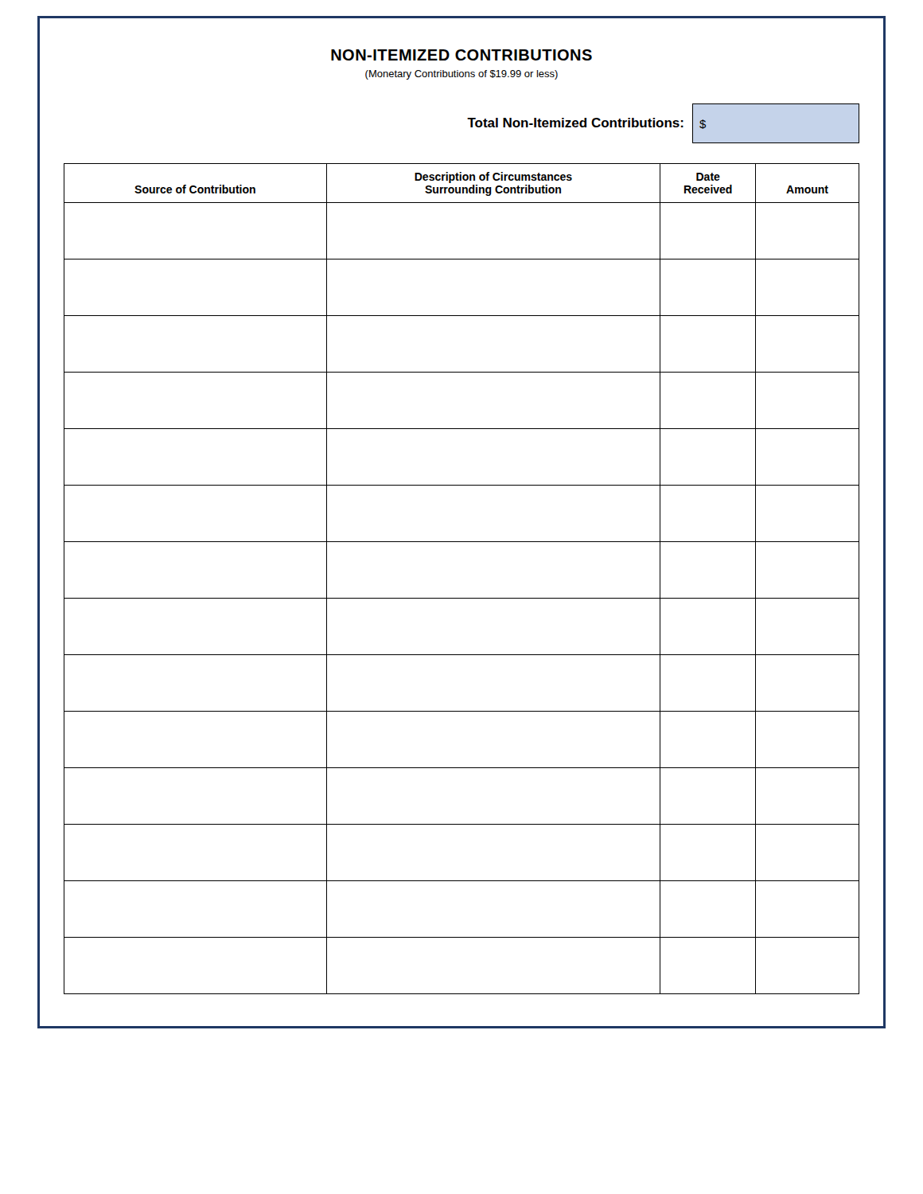NON-ITEMIZED CONTRIBUTIONS
(Monetary Contributions of $19.99 or less)
Total Non-Itemized Contributions:
$
| Source of Contribution | Description of Circumstances Surrounding Contribution | Date Received | Amount |
| --- | --- | --- | --- |